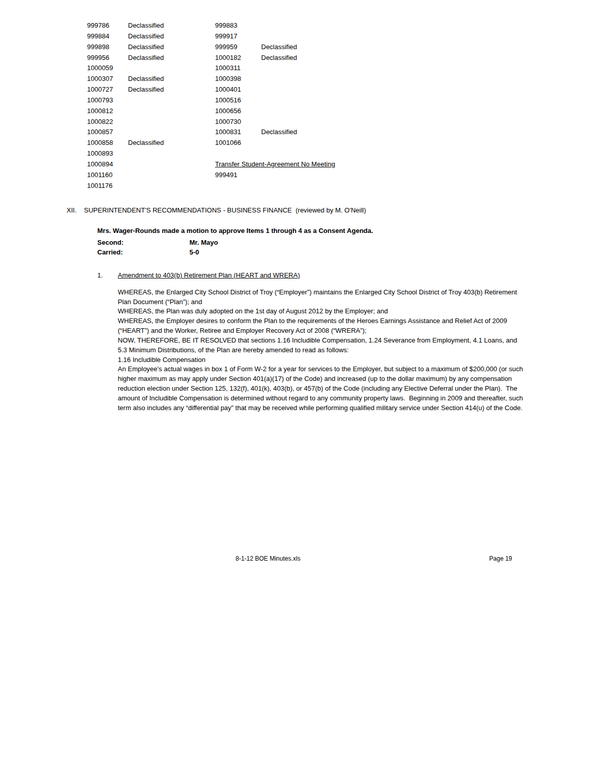| 999786 | Declassified | 999883 | |
| 999884 | Declassified | 999917 | |
| 999898 | Declassified | 999959 | Declassified |
| 999956 | Declassified | 1000182 | Declassified |
| 1000059 | | 1000311 | |
| 1000307 | Declassified | 1000398 | |
| 1000727 | Declassified | 1000401 | |
| 1000793 | | 1000516 | |
| 1000812 | | 1000656 | |
| 1000822 | | 1000730 | |
| 1000857 | | 1000831 | Declassified |
| 1000858 | Declassified | 1001066 | |
| 1000893 | | | |
| 1000894 | | Transfer Student-Agreement No Meeting |
| 1001160 | | 999491 | |
| 1001176 | | | |
XII. SUPERINTENDENT'S RECOMMENDATIONS - BUSINESS FINANCE (reviewed by M. O'Neill)
Mrs. Wager-Rounds made a motion to approve Items 1 through 4 as a Consent Agenda.
| Second: | Mr. Mayo |
| Carried: | 5-0 |
1. Amendment to 403(b) Retirement Plan (HEART and WRERA)
WHEREAS, the Enlarged City School District of Troy (“Employer”) maintains the Enlarged City School District of Troy 403(b) Retirement Plan Document (“Plan”); and
WHEREAS, the Plan was duly adopted on the 1st day of August 2012 by the Employer; and
WHEREAS, the Employer desires to conform the Plan to the requirements of the Heroes Earnings Assistance and Relief Act of 2009 (“HEART”) and the Worker, Retiree and Employer Recovery Act of 2008 (“WRERA”);
NOW, THEREFORE, BE IT RESOLVED that sections 1.16 Includible Compensation, 1.24 Severance from Employment, 4.1 Loans, and 5.3 Minimum Distributions, of the Plan are hereby amended to read as follows:
1.16 Includible Compensation
An Employee's actual wages in box 1 of Form W-2 for a year for services to the Employer, but subject to a maximum of $200,000 (or such higher maximum as may apply under Section 401(a)(17) of the Code) and increased (up to the dollar maximum) by any compensation reduction election under Section 125, 132(f), 401(k), 403(b), or 457(b) of the Code (including any Elective Deferral under the Plan). The amount of Includible Compensation is determined without regard to any community property laws. Beginning in 2009 and thereafter, such term also includes any “differential pay” that may be received while performing qualified military service under Section 414(u) of the Code.
8-1-12 BOE Minutes.xls Page 19